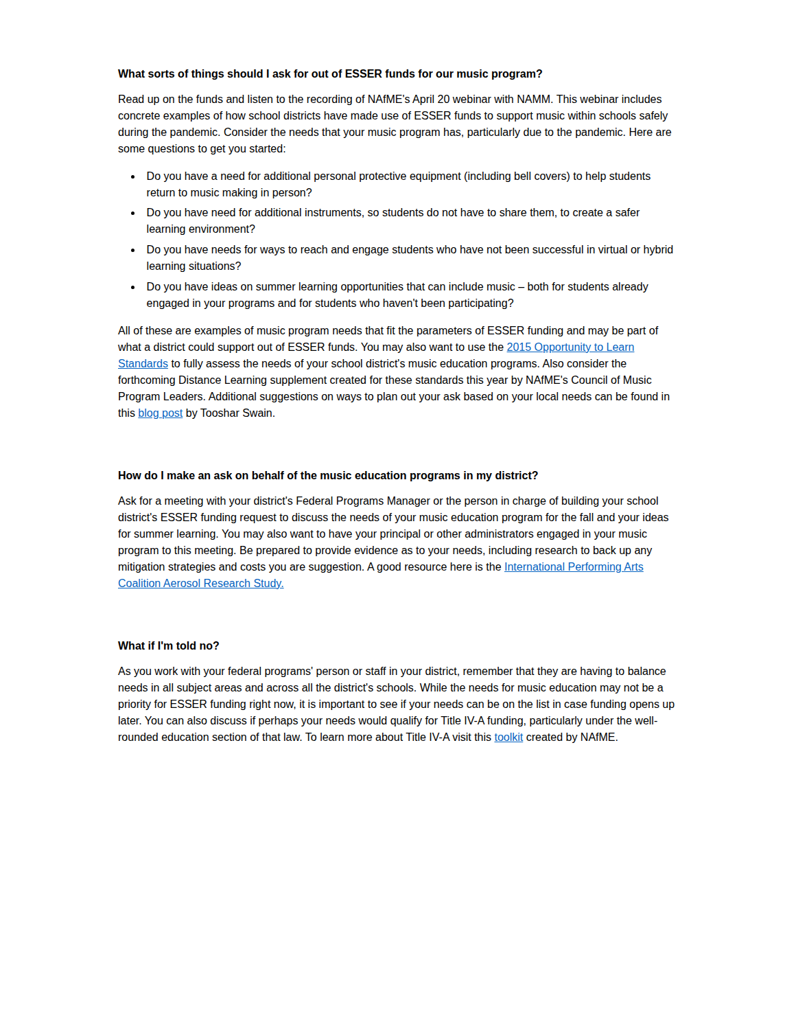What sorts of things should I ask for out of ESSER funds for our music program?
Read up on the funds and listen to the recording of NAfME's April 20 webinar with NAMM. This webinar includes concrete examples of how school districts have made use of ESSER funds to support music within schools safely during the pandemic. Consider the needs that your music program has, particularly due to the pandemic. Here are some questions to get you started:
Do you have a need for additional personal protective equipment (including bell covers) to help students return to music making in person?
Do you have need for additional instruments, so students do not have to share them, to create a safer learning environment?
Do you have needs for ways to reach and engage students who have not been successful in virtual or hybrid learning situations?
Do you have ideas on summer learning opportunities that can include music – both for students already engaged in your programs and for students who haven't been participating?
All of these are examples of music program needs that fit the parameters of ESSER funding and may be part of what a district could support out of ESSER funds. You may also want to use the 2015 Opportunity to Learn Standards to fully assess the needs of your school district's music education programs. Also consider the forthcoming Distance Learning supplement created for these standards this year by NAfME's Council of Music Program Leaders. Additional suggestions on ways to plan out your ask based on your local needs can be found in this blog post by Tooshar Swain.
How do I make an ask on behalf of the music education programs in my district?
Ask for a meeting with your district's Federal Programs Manager or the person in charge of building your school district's ESSER funding request to discuss the needs of your music education program for the fall and your ideas for summer learning. You may also want to have your principal or other administrators engaged in your music program to this meeting. Be prepared to provide evidence as to your needs, including research to back up any mitigation strategies and costs you are suggestion. A good resource here is the International Performing Arts Coalition Aerosol Research Study.
What if I'm told no?
As you work with your federal programs' person or staff in your district, remember that they are having to balance needs in all subject areas and across all the district's schools. While the needs for music education may not be a priority for ESSER funding right now, it is important to see if your needs can be on the list in case funding opens up later. You can also discuss if perhaps your needs would qualify for Title IV-A funding, particularly under the well-rounded education section of that law. To learn more about Title IV-A visit this toolkit created by NAfME.